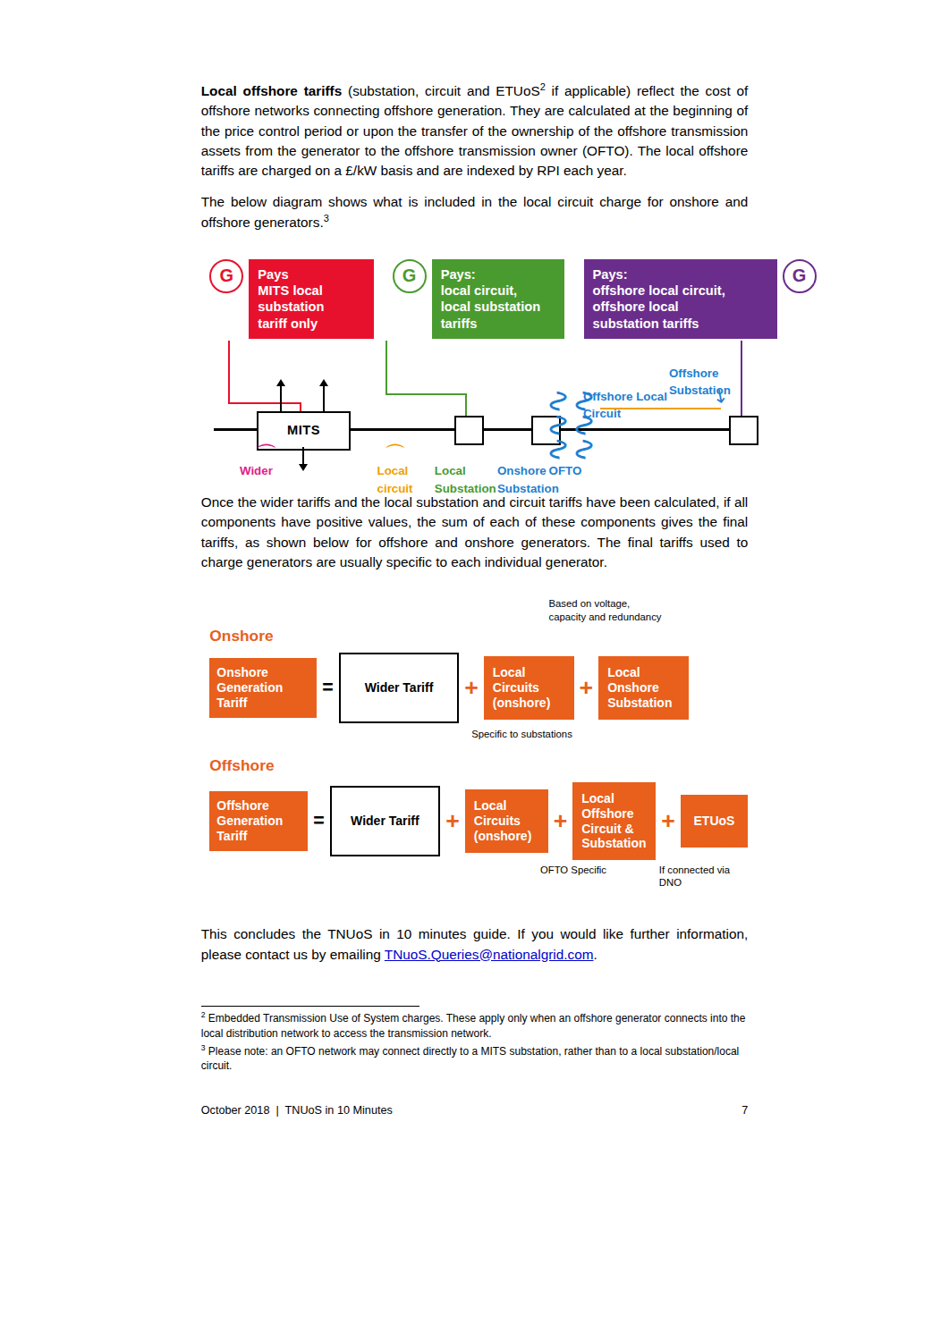Local offshore tariffs (substation, circuit and ETUoS2 if applicable) reflect the cost of offshore networks connecting offshore generation. They are calculated at the beginning of the price control period or upon the transfer of the ownership of the offshore transmission assets from the generator to the offshore transmission owner (OFTO). The local offshore tariffs are charged on a £/kW basis and are indexed by RPI each year.
The below diagram shows what is included in the local circuit charge for onshore and offshore generators.3
G
Pays
MITS local
substation
tariff only
G
Pays:
local circuit,
local substation
tariffs
G
Pays:
offshore local circuit,
offshore local
substation tariffs
MITS
∿∿∿
∿∿∿
Offshore
Substation
Offshore Local
Circuit
↘
Wider
Local
circuit
Local
Substation
Onshore
Substation
OFTO
⏜
⏜
Once the wider tariffs and the local substation and circuit tariffs have been calculated, if all components have positive values, the sum of each of these components gives the final tariffs, as shown below for offshore and onshore generators. The final tariffs used to charge generators are usually specific to each individual generator.
Based on voltage,
capacity and redundancy
Onshore
Onshore
Generation
Tariff
=
Wider Tariff
+
Local
Circuits
(onshore)
+
Local
Onshore
Substation
Specific to substations
Offshore
Offshore
Generation
Tariff
=
Wider Tariff
+
Local
Circuits
(onshore)
+
Local
Offshore
Circuit &
Substation
+
ETUoS
OFTO Specific
If connected via
DNO
This concludes the TNUoS in 10 minutes guide. If you would like further information, please contact us by emailing TNuoS.Queries@nationalgrid.com.
2 Embedded Transmission Use of System charges. These apply only when an offshore generator connects into the local distribution network to access the transmission network.
3 Please note: an OFTO network may connect directly to a MITS substation, rather than to a local substation/local circuit.
October 2018 | TNUoS in 10 Minutes 7